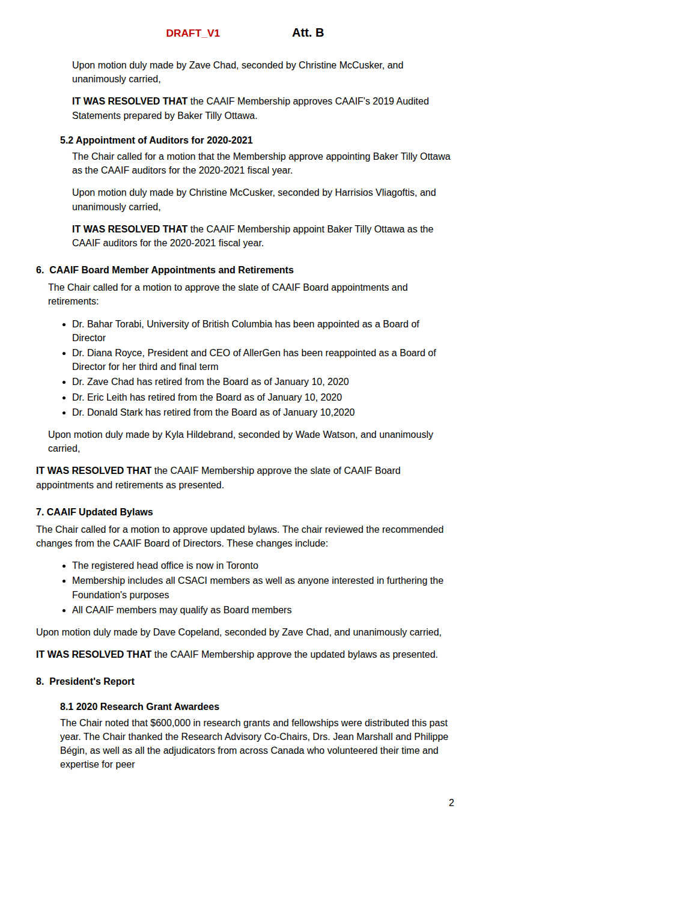DRAFT_V1 Att. B
Upon motion duly made by Zave Chad, seconded by Christine McCusker, and unanimously carried,
IT WAS RESOLVED THAT the CAAIF Membership approves CAAIF's 2019 Audited Statements prepared by Baker Tilly Ottawa.
5.2 Appointment of Auditors for 2020-2021
The Chair called for a motion that the Membership approve appointing Baker Tilly Ottawa as the CAAIF auditors for the 2020-2021 fiscal year.
Upon motion duly made by Christine McCusker, seconded by Harrisios Vliagoftis, and unanimously carried,
IT WAS RESOLVED THAT the CAAIF Membership appoint Baker Tilly Ottawa as the CAAIF auditors for the 2020-2021 fiscal year.
6. CAAIF Board Member Appointments and Retirements
The Chair called for a motion to approve the slate of CAAIF Board appointments and retirements:
Dr. Bahar Torabi, University of British Columbia has been appointed as a Board of Director
Dr. Diana Royce, President and CEO of AllerGen has been reappointed as a Board of Director for her third and final term
Dr. Zave Chad has retired from the Board as of January 10, 2020
Dr. Eric Leith has retired from the Board as of January 10, 2020
Dr. Donald Stark has retired from the Board as of January 10,2020
Upon motion duly made by Kyla Hildebrand, seconded by Wade Watson, and unanimously carried,
IT WAS RESOLVED THAT the CAAIF Membership approve the slate of CAAIF Board appointments and retirements as presented.
7. CAAIF Updated Bylaws
The Chair called for a motion to approve updated bylaws. The chair reviewed the recommended changes from the CAAIF Board of Directors. These changes include:
The registered head office is now in Toronto
Membership includes all CSACI members as well as anyone interested in furthering the Foundation's purposes
All CAAIF members may qualify as Board members
Upon motion duly made by Dave Copeland, seconded by Zave Chad, and unanimously carried,
IT WAS RESOLVED THAT the CAAIF Membership approve the updated bylaws as presented.
8. President's Report
8.1 2020 Research Grant Awardees
The Chair noted that $600,000 in research grants and fellowships were distributed this past year. The Chair thanked the Research Advisory Co-Chairs, Drs. Jean Marshall and Philippe Bégin, as well as all the adjudicators from across Canada who volunteered their time and expertise for peer
2